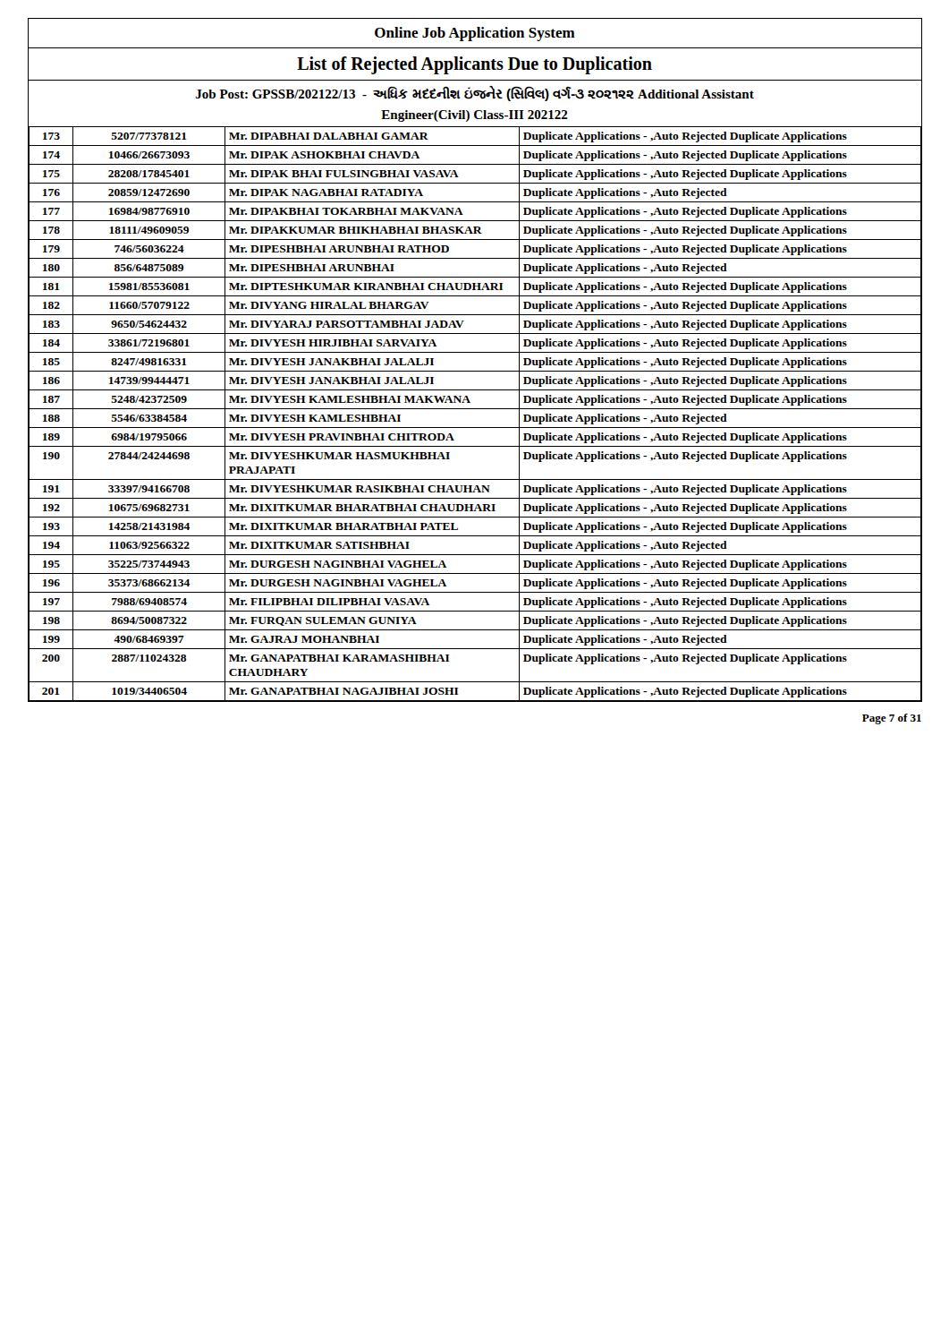Online Job Application System
List of Rejected Applicants Due to Duplication
Job Post: GPSSB/202122/13 - અધિક મદદનીશ ઇંજનેર (સિવિલ) વર્ગ-૩ ૨૦૨૧૨૨ Additional Assistant Engineer(Civil) Class-III 202122
| 173 | 5207/77378121 | Mr. DIPABHAI DALABHAI GAMAR | Duplicate Applications - ,Auto Rejected Duplicate Applications |
| 174 | 10466/26673093 | Mr. DIPAK ASHOKBHAI CHAVDA | Duplicate Applications - ,Auto Rejected Duplicate Applications |
| 175 | 28208/17845401 | Mr. DIPAK BHAI FULSINGBHAI VASAVA | Duplicate Applications - ,Auto Rejected Duplicate Applications |
| 176 | 20859/12472690 | Mr. DIPAK NAGABHAI RATADIYA | Duplicate Applications - ,Auto Rejected |
| 177 | 16984/98776910 | Mr. DIPAKBHAI TOKARBHAI MAKVANA | Duplicate Applications - ,Auto Rejected Duplicate Applications |
| 178 | 18111/49609059 | Mr. DIPAKKUMAR BHIKHABHAI BHASKAR | Duplicate Applications - ,Auto Rejected Duplicate Applications |
| 179 | 746/56036224 | Mr. DIPESHBHAI ARUNBHAI RATHOD | Duplicate Applications - ,Auto Rejected Duplicate Applications |
| 180 | 856/64875089 | Mr. DIPESHBHAI ARUNBHAI | Duplicate Applications - ,Auto Rejected |
| 181 | 15981/85536081 | Mr. DIPTESHKUMAR KIRANBHAI CHAUDHARI | Duplicate Applications - ,Auto Rejected Duplicate Applications |
| 182 | 11660/57079122 | Mr. DIVYANG HIRALAL BHARGAV | Duplicate Applications - ,Auto Rejected Duplicate Applications |
| 183 | 9650/54624432 | Mr. DIVYARAJ PARSOTTAMBHAI JADAV | Duplicate Applications - ,Auto Rejected Duplicate Applications |
| 184 | 33861/72196801 | Mr. DIVYESH HIRJIBHAI SARVAIYA | Duplicate Applications - ,Auto Rejected Duplicate Applications |
| 185 | 8247/49816331 | Mr. DIVYESH JANAKBHAI JALALJI | Duplicate Applications - ,Auto Rejected Duplicate Applications |
| 186 | 14739/99444471 | Mr. DIVYESH JANAKBHAI JALALJI | Duplicate Applications - ,Auto Rejected Duplicate Applications |
| 187 | 5248/42372509 | Mr. DIVYESH KAMLESHBHAI MAKWANA | Duplicate Applications - ,Auto Rejected Duplicate Applications |
| 188 | 5546/63384584 | Mr. DIVYESH KAMLESHBHAI | Duplicate Applications - ,Auto Rejected |
| 189 | 6984/19795066 | Mr. DIVYESH PRAVINBHAI CHITRODA | Duplicate Applications - ,Auto Rejected Duplicate Applications |
| 190 | 27844/24244698 | Mr. DIVYESHKUMAR HASMUKHBHAI PRAJAPATI | Duplicate Applications - ,Auto Rejected Duplicate Applications |
| 191 | 33397/94166708 | Mr. DIVYESHKUMAR RASIKBHAI CHAUHAN | Duplicate Applications - ,Auto Rejected Duplicate Applications |
| 192 | 10675/69682731 | Mr. DIXITKUMAR BHARATBHAI CHAUDHARI | Duplicate Applications - ,Auto Rejected Duplicate Applications |
| 193 | 14258/21431984 | Mr. DIXITKUMAR BHARATBHAI PATEL | Duplicate Applications - ,Auto Rejected Duplicate Applications |
| 194 | 11063/92566322 | Mr. DIXITKUMAR SATISHBHAI | Duplicate Applications - ,Auto Rejected |
| 195 | 35225/73744943 | Mr. DURGESH NAGINBHAI VAGHELA | Duplicate Applications - ,Auto Rejected Duplicate Applications |
| 196 | 35373/68662134 | Mr. DURGESH NAGINBHAI VAGHELA | Duplicate Applications - ,Auto Rejected Duplicate Applications |
| 197 | 7988/69408574 | Mr. FILIPBHAI DILIPBHAI VASAVA | Duplicate Applications - ,Auto Rejected Duplicate Applications |
| 198 | 8694/50087322 | Mr. FURQAN SULEMAN GUNIYA | Duplicate Applications - ,Auto Rejected Duplicate Applications |
| 199 | 490/68469397 | Mr. GAJRAJ MOHANBHAI | Duplicate Applications - ,Auto Rejected |
| 200 | 2887/11024328 | Mr. GANAPATBHAI KARAMASHIBHAI CHAUDHARY | Duplicate Applications - ,Auto Rejected Duplicate Applications |
| 201 | 1019/34406504 | Mr. GANAPATBHAI NAGAJIBHAI JOSHI | Duplicate Applications - ,Auto Rejected Duplicate Applications |
Page 7 of 31